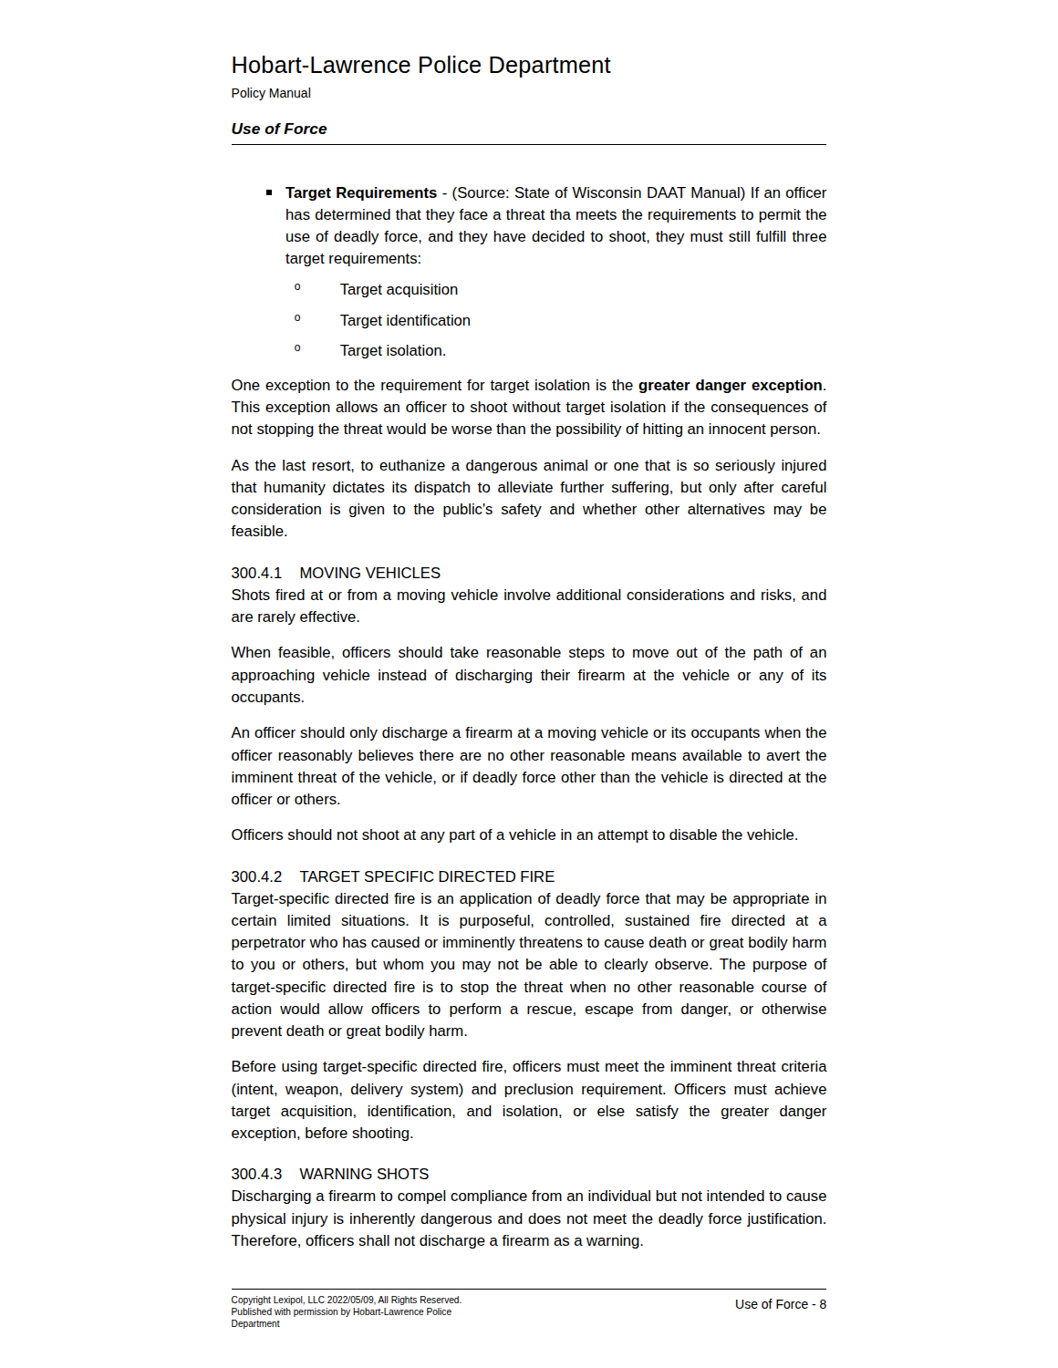Hobart-Lawrence Police Department
Policy Manual
Use of Force
Target Requirements - (Source: State of Wisconsin DAAT Manual) If an officer has determined that they face a threat tha meets the requirements to permit the use of deadly force, and they have decided to shoot, they must still fulfill three target requirements:
o Target acquisition
o Target identification
o Target isolation.
One exception to the requirement for target isolation is the greater danger exception. This exception allows an officer to shoot without target isolation if the consequences of not stopping the threat would be worse than the possibility of hitting an innocent person.
As the last resort, to euthanize a dangerous animal or one that is so seriously injured that humanity dictates its dispatch to alleviate further suffering, but only after careful consideration is given to the public's safety and whether other alternatives may be feasible.
300.4.1 MOVING VEHICLES
Shots fired at or from a moving vehicle involve additional considerations and risks, and are rarely effective.
When feasible, officers should take reasonable steps to move out of the path of an approaching vehicle instead of discharging their firearm at the vehicle or any of its occupants.
An officer should only discharge a firearm at a moving vehicle or its occupants when the officer reasonably believes there are no other reasonable means available to avert the imminent threat of the vehicle, or if deadly force other than the vehicle is directed at the officer or others.
Officers should not shoot at any part of a vehicle in an attempt to disable the vehicle.
300.4.2 TARGET SPECIFIC DIRECTED FIRE
Target-specific directed fire is an application of deadly force that may be appropriate in certain limited situations. It is purposeful, controlled, sustained fire directed at a perpetrator who has caused or imminently threatens to cause death or great bodily harm to you or others, but whom you may not be able to clearly observe. The purpose of target-specific directed fire is to stop the threat when no other reasonable course of action would allow officers to perform a rescue, escape from danger, or otherwise prevent death or great bodily harm.
Before using target-specific directed fire, officers must meet the imminent threat criteria (intent, weapon, delivery system) and preclusion requirement. Officers must achieve target acquisition, identification, and isolation, or else satisfy the greater danger exception, before shooting.
300.4.3 WARNING SHOTS
Discharging a firearm to compel compliance from an individual but not intended to cause physical injury is inherently dangerous and does not meet the deadly force justification. Therefore, officers shall not discharge a firearm as a warning.
Copyright Lexipol, LLC 2022/05/09, All Rights Reserved.
Published with permission by Hobart-Lawrence Police
Department
Use of Force - 8